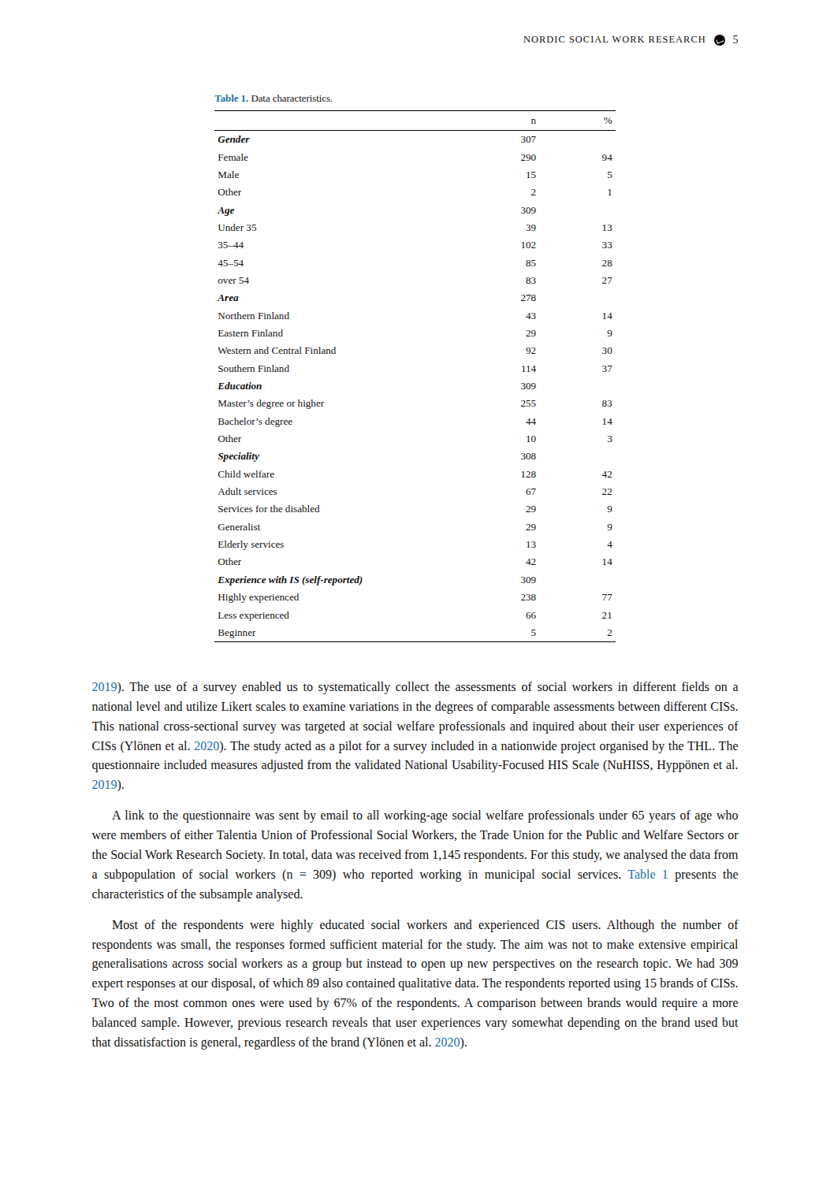Nordic Social Work Research 5
Table 1. Data characteristics.
| | n | % |
| --- | --- | --- |
| Gender | 307 | |
| Female | 290 | 94 |
| Male | 15 | 5 |
| Other | 2 | 1 |
| Age | 309 | |
| Under 35 | 39 | 13 |
| 35–44 | 102 | 33 |
| 45–54 | 85 | 28 |
| over 54 | 83 | 27 |
| Area | 278 | |
| Northern Finland | 43 | 14 |
| Eastern Finland | 29 | 9 |
| Western and Central Finland | 92 | 30 |
| Southern Finland | 114 | 37 |
| Education | 309 | |
| Master’s degree or higher | 255 | 83 |
| Bachelor’s degree | 44 | 14 |
| Other | 10 | 3 |
| Speciality | 308 | |
| Child welfare | 128 | 42 |
| Adult services | 67 | 22 |
| Services for the disabled | 29 | 9 |
| Generalist | 29 | 9 |
| Elderly services | 13 | 4 |
| Other | 42 | 14 |
| Experience with IS (self-reported) | 309 | |
| Highly experienced | 238 | 77 |
| Less experienced | 66 | 21 |
| Beginner | 5 | 2 |
2019). The use of a survey enabled us to systematically collect the assessments of social workers in different fields on a national level and utilize Likert scales to examine variations in the degrees of comparable assessments between different CISs. This national cross-sectional survey was targeted at social welfare professionals and inquired about their user experiences of CISs (Ylönen et al. 2020). The study acted as a pilot for a survey included in a nationwide project organised by the THL. The questionnaire included measures adjusted from the validated National Usability-Focused HIS Scale (NuHISS, Hyppönen et al. 2019).
A link to the questionnaire was sent by email to all working-age social welfare professionals under 65 years of age who were members of either Talentia Union of Professional Social Workers, the Trade Union for the Public and Welfare Sectors or the Social Work Research Society. In total, data was received from 1,145 respondents. For this study, we analysed the data from a subpopulation of social workers (n = 309) who reported working in municipal social services. Table 1 presents the characteristics of the subsample analysed.
Most of the respondents were highly educated social workers and experienced CIS users. Although the number of respondents was small, the responses formed sufficient material for the study. The aim was not to make extensive empirical generalisations across social workers as a group but instead to open up new perspectives on the research topic. We had 309 expert responses at our disposal, of which 89 also contained qualitative data. The respondents reported using 15 brands of CISs. Two of the most common ones were used by 67% of the respondents. A comparison between brands would require a more balanced sample. However, previous research reveals that user experiences vary somewhat depending on the brand used but that dissatisfaction is general, regardless of the brand (Ylönen et al. 2020).